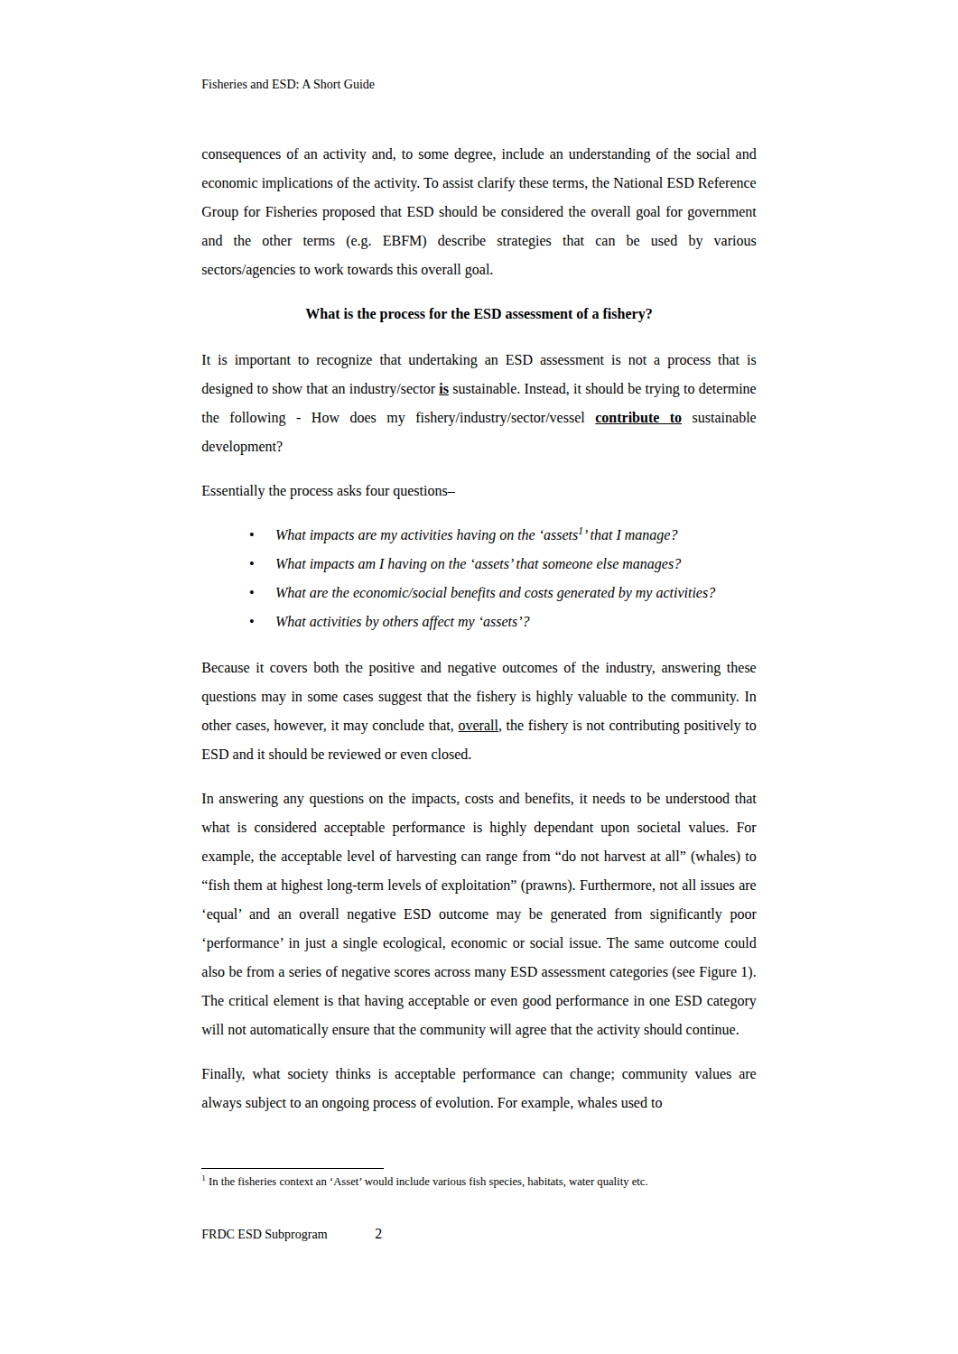Fisheries and ESD: A Short Guide
consequences of an activity and, to some degree, include an understanding of the social and economic implications of the activity. To assist clarify these terms, the National ESD Reference Group for Fisheries proposed that ESD should be considered the overall goal for government and the other terms (e.g. EBFM) describe strategies that can be used by various sectors/agencies to work towards this overall goal.
What is the process for the ESD assessment of a fishery?
It is important to recognize that undertaking an ESD assessment is not a process that is designed to show that an industry/sector is sustainable. Instead, it should be trying to determine the following - How does my fishery/industry/sector/vessel contribute to sustainable development?
Essentially the process asks four questions–
What impacts are my activities having on the ‘assets1’ that I manage?
What impacts am I having on the ‘assets’ that someone else manages?
What are the economic/social benefits and costs generated by my activities?
What activities by others affect my ‘assets’?
Because it covers both the positive and negative outcomes of the industry, answering these questions may in some cases suggest that the fishery is highly valuable to the community. In other cases, however, it may conclude that, overall, the fishery is not contributing positively to ESD and it should be reviewed or even closed.
In answering any questions on the impacts, costs and benefits, it needs to be understood that what is considered acceptable performance is highly dependant upon societal values. For example, the acceptable level of harvesting can range from “do not harvest at all” (whales) to “fish them at highest long-term levels of exploitation” (prawns). Furthermore, not all issues are ‘equal’ and an overall negative ESD outcome may be generated from significantly poor ‘performance’ in just a single ecological, economic or social issue. The same outcome could also be from a series of negative scores across many ESD assessment categories (see Figure 1). The critical element is that having acceptable or even good performance in one ESD category will not automatically ensure that the community will agree that the activity should continue.
Finally, what society thinks is acceptable performance can change; community values are always subject to an ongoing process of evolution. For example, whales used to
1 In the fisheries context an ‘Asset’ would include various fish species, habitats, water quality etc.
FRDC ESD Subprogram 2